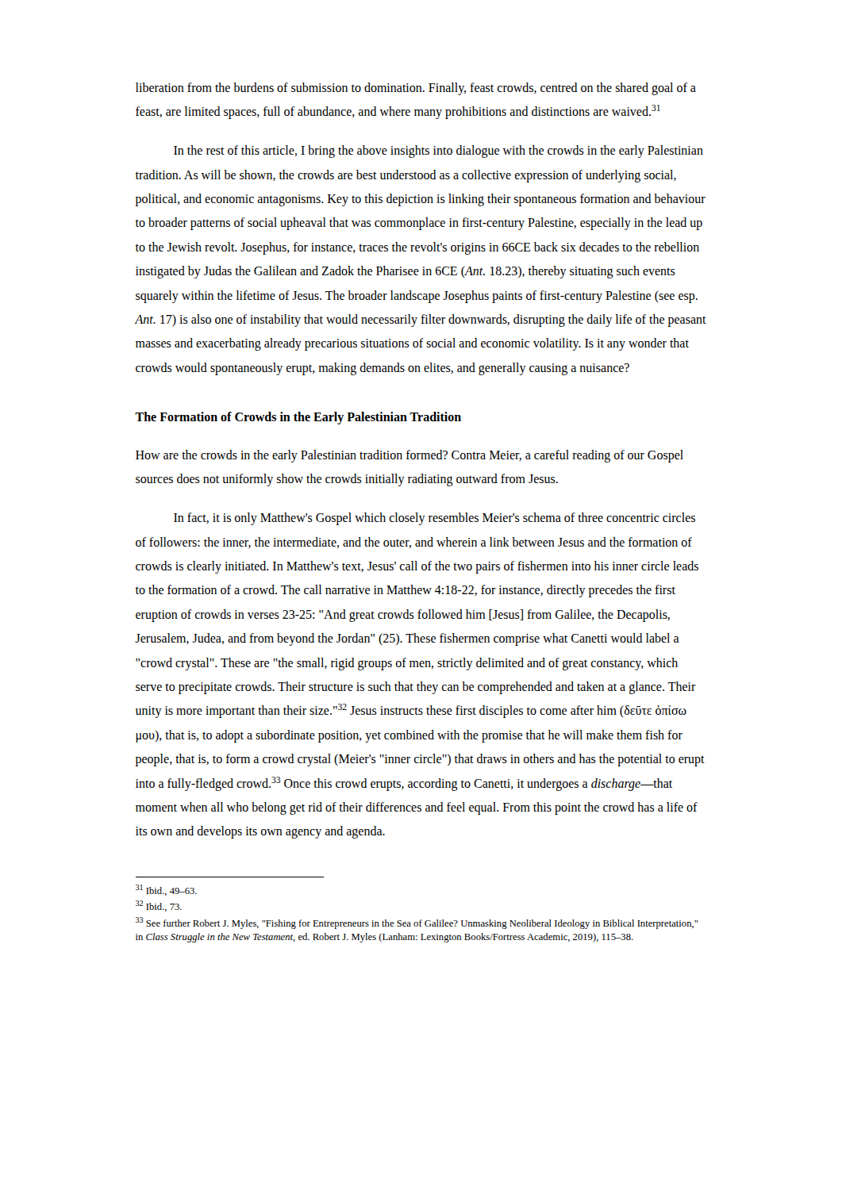liberation from the burdens of submission to domination. Finally, feast crowds, centred on the shared goal of a feast, are limited spaces, full of abundance, and where many prohibitions and distinctions are waived.31
In the rest of this article, I bring the above insights into dialogue with the crowds in the early Palestinian tradition. As will be shown, the crowds are best understood as a collective expression of underlying social, political, and economic antagonisms. Key to this depiction is linking their spontaneous formation and behaviour to broader patterns of social upheaval that was commonplace in first-century Palestine, especially in the lead up to the Jewish revolt. Josephus, for instance, traces the revolt's origins in 66CE back six decades to the rebellion instigated by Judas the Galilean and Zadok the Pharisee in 6CE (Ant. 18.23), thereby situating such events squarely within the lifetime of Jesus. The broader landscape Josephus paints of first-century Palestine (see esp. Ant. 17) is also one of instability that would necessarily filter downwards, disrupting the daily life of the peasant masses and exacerbating already precarious situations of social and economic volatility. Is it any wonder that crowds would spontaneously erupt, making demands on elites, and generally causing a nuisance?
The Formation of Crowds in the Early Palestinian Tradition
How are the crowds in the early Palestinian tradition formed? Contra Meier, a careful reading of our Gospel sources does not uniformly show the crowds initially radiating outward from Jesus.
In fact, it is only Matthew's Gospel which closely resembles Meier's schema of three concentric circles of followers: the inner, the intermediate, and the outer, and wherein a link between Jesus and the formation of crowds is clearly initiated. In Matthew's text, Jesus' call of the two pairs of fishermen into his inner circle leads to the formation of a crowd. The call narrative in Matthew 4:18-22, for instance, directly precedes the first eruption of crowds in verses 23-25: "And great crowds followed him [Jesus] from Galilee, the Decapolis, Jerusalem, Judea, and from beyond the Jordan" (25). These fishermen comprise what Canetti would label a "crowd crystal". These are "the small, rigid groups of men, strictly delimited and of great constancy, which serve to precipitate crowds. Their structure is such that they can be comprehended and taken at a glance. Their unity is more important than their size."32 Jesus instructs these first disciples to come after him (δεῦτε ὀπίσω μου), that is, to adopt a subordinate position, yet combined with the promise that he will make them fish for people, that is, to form a crowd crystal (Meier's "inner circle") that draws in others and has the potential to erupt into a fully-fledged crowd.33 Once this crowd erupts, according to Canetti, it undergoes a discharge—that moment when all who belong get rid of their differences and feel equal. From this point the crowd has a life of its own and develops its own agency and agenda.
31 Ibid., 49–63.
32 Ibid., 73.
33 See further Robert J. Myles, "Fishing for Entrepreneurs in the Sea of Galilee? Unmasking Neoliberal Ideology in Biblical Interpretation," in Class Struggle in the New Testament, ed. Robert J. Myles (Lanham: Lexington Books/Fortress Academic, 2019), 115–38.